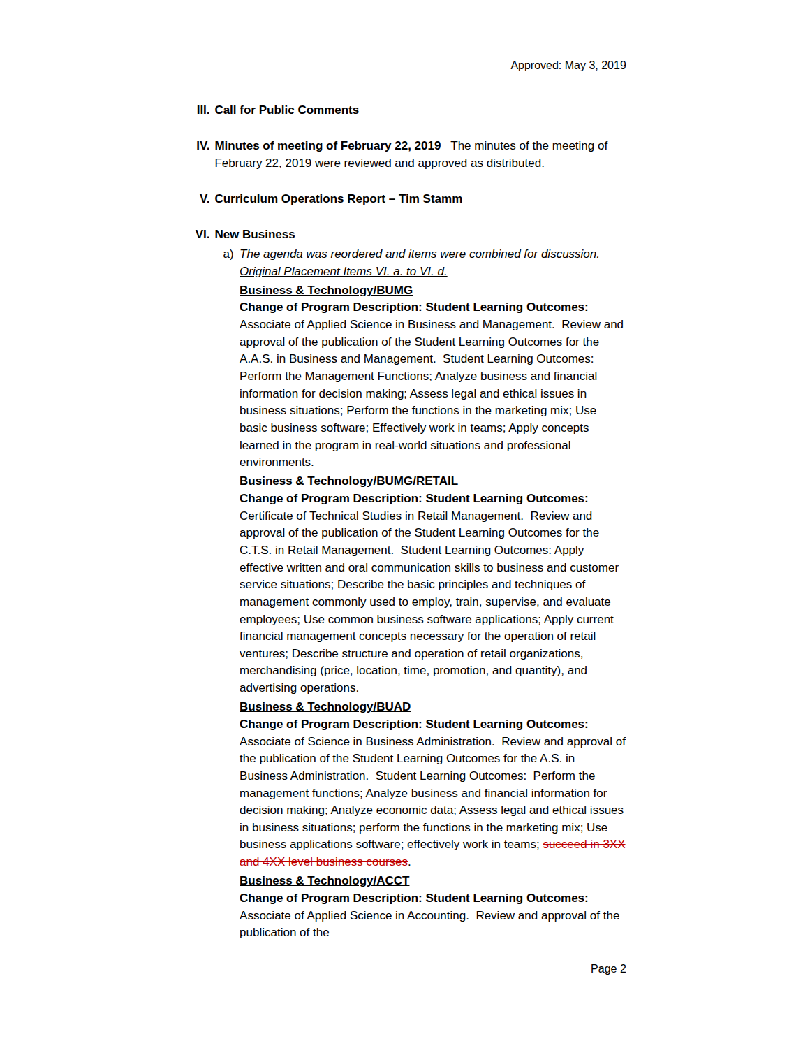Approved: May 3, 2019
III. Call for Public Comments
IV. Minutes of meeting of February 22, 2019 The minutes of the meeting of February 22, 2019 were reviewed and approved as distributed.
V. Curriculum Operations Report – Tim Stamm
VI. New Business
a) The agenda was reordered and items were combined for discussion. Original Placement Items VI. a. to VI. d. Business & Technology/BUMG
Change of Program Description: Student Learning Outcomes: Associate of Applied Science in Business and Management. Review and approval of the publication of the Student Learning Outcomes for the A.A.S. in Business and Management. Student Learning Outcomes: Perform the Management Functions; Analyze business and financial information for decision making; Assess legal and ethical issues in business situations; Perform the functions in the marketing mix; Use basic business software; Effectively work in teams; Apply concepts learned in the program in real-world situations and professional environments.
Business & Technology/BUMG/RETAIL
Change of Program Description: Student Learning Outcomes: Certificate of Technical Studies in Retail Management. Review and approval of the publication of the Student Learning Outcomes for the C.T.S. in Retail Management. Student Learning Outcomes: Apply effective written and oral communication skills to business and customer service situations; Describe the basic principles and techniques of management commonly used to employ, train, supervise, and evaluate employees; Use common business software applications; Apply current financial management concepts necessary for the operation of retail ventures; Describe structure and operation of retail organizations, merchandising (price, location, time, promotion, and quantity), and advertising operations.
Business & Technology/BUAD
Change of Program Description: Student Learning Outcomes: Associate of Science in Business Administration. Review and approval of the publication of the Student Learning Outcomes for the A.S. in Business Administration. Student Learning Outcomes: Perform the management functions; Analyze business and financial information for decision making; Analyze economic data; Assess legal and ethical issues in business situations; perform the functions in the marketing mix; Use business applications software; effectively work in teams; succeed in 3XX and 4XX level business courses.
Business & Technology/ACCT
Change of Program Description: Student Learning Outcomes: Associate of Applied Science in Accounting. Review and approval of the publication of the
Page 2